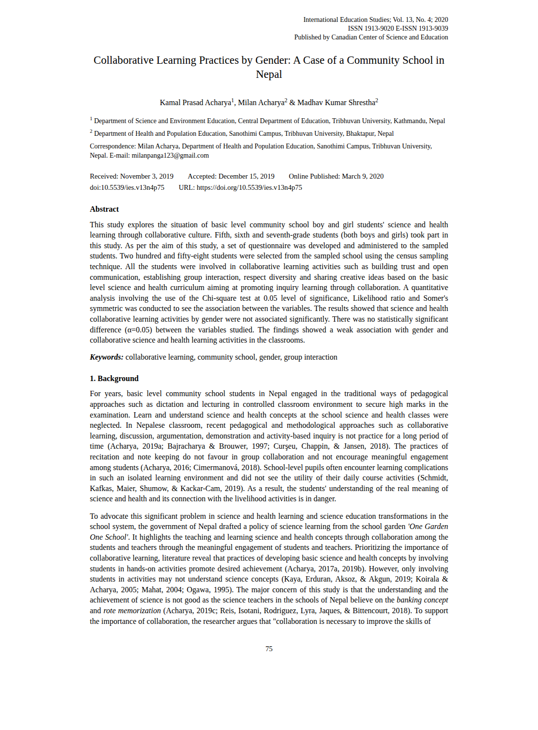International Education Studies; Vol. 13, No. 4; 2020
ISSN 1913-9020 E-ISSN 1913-9039
Published by Canadian Center of Science and Education
Collaborative Learning Practices by Gender: A Case of a Community School in Nepal
Kamal Prasad Acharya1, Milan Acharya2 & Madhav Kumar Shrestha2
1 Department of Science and Environment Education, Central Department of Education, Tribhuvan University, Kathmandu, Nepal
2 Department of Health and Population Education, Sanothimi Campus, Tribhuvan University, Bhaktapur, Nepal
Correspondence: Milan Acharya, Department of Health and Population Education, Sanothimi Campus, Tribhuvan University, Nepal. E-mail: milanpanga123@gmail.com
Received: November 3, 2019 Accepted: December 15, 2019 Online Published: March 9, 2020
doi:10.5539/ies.v13n4p75 URL: https://doi.org/10.5539/ies.v13n4p75
Abstract
This study explores the situation of basic level community school boy and girl students' science and health learning through collaborative culture. Fifth, sixth and seventh-grade students (both boys and girls) took part in this study. As per the aim of this study, a set of questionnaire was developed and administered to the sampled students. Two hundred and fifty-eight students were selected from the sampled school using the census sampling technique. All the students were involved in collaborative learning activities such as building trust and open communication, establishing group interaction, respect diversity and sharing creative ideas based on the basic level science and health curriculum aiming at promoting inquiry learning through collaboration. A quantitative analysis involving the use of the Chi-square test at 0.05 level of significance, Likelihood ratio and Somer's symmetric was conducted to see the association between the variables. The results showed that science and health collaborative learning activities by gender were not associated significantly. There was no statistically significant difference (α=0.05) between the variables studied. The findings showed a weak association with gender and collaborative science and health learning activities in the classrooms.
Keywords: collaborative learning, community school, gender, group interaction
1. Background
For years, basic level community school students in Nepal engaged in the traditional ways of pedagogical approaches such as dictation and lecturing in controlled classroom environment to secure high marks in the examination. Learn and understand science and health concepts at the school science and health classes were neglected. In Nepalese classroom, recent pedagogical and methodological approaches such as collaborative learning, discussion, argumentation, demonstration and activity-based inquiry is not practice for a long period of time (Acharya, 2019a; Bajracharya & Brouwer, 1997; Curşeu, Chappin, & Jansen, 2018). The practices of recitation and note keeping do not favour in group collaboration and not encourage meaningful engagement among students (Acharya, 2016; Cimermanová, 2018). School-level pupils often encounter learning complications in such an isolated learning environment and did not see the utility of their daily course activities (Schmidt, Kafkas, Maier, Shumow, & Kackar-Cam, 2019). As a result, the students' understanding of the real meaning of science and health and its connection with the livelihood activities is in danger.
To advocate this significant problem in science and health learning and science education transformations in the school system, the government of Nepal drafted a policy of science learning from the school garden 'One Garden One School'. It highlights the teaching and learning science and health concepts through collaboration among the students and teachers through the meaningful engagement of students and teachers. Prioritizing the importance of collaborative learning, literature reveal that practices of developing basic science and health concepts by involving students in hands-on activities promote desired achievement (Acharya, 2017a, 2019b). However, only involving students in activities may not understand science concepts (Kaya, Erduran, Aksoz, & Akgun, 2019; Koirala & Acharya, 2005; Mahat, 2004; Ogawa, 1995). The major concern of this study is that the understanding and the achievement of science is not good as the science teachers in the schools of Nepal believe on the banking concept and rote memorization (Acharya, 2019c; Reis, Isotani, Rodriguez, Lyra, Jaques, & Bittencourt, 2018). To support the importance of collaboration, the researcher argues that "collaboration is necessary to improve the skills of
75